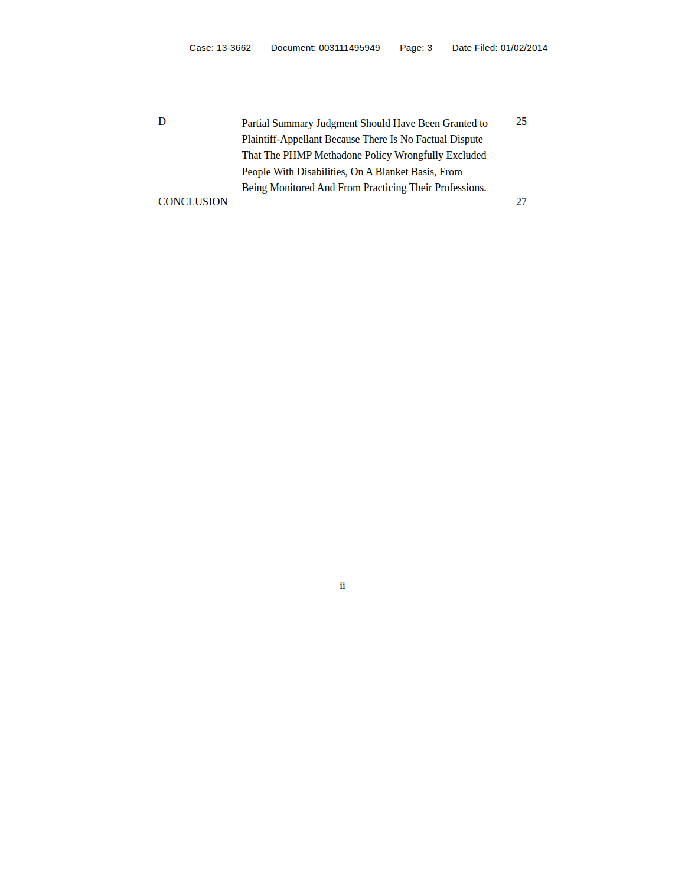Case: 13-3662 Document: 003111495949 Page: 3 Date Filed: 01/02/2014
| D | Partial Summary Judgment Should Have Been Granted to Plaintiff-Appellant Because There Is No Factual Dispute That The PHMP Methadone Policy Wrongfully Excluded People With Disabilities, On A Blanket Basis, From Being Monitored And From Practicing Their Professions. | 25 |
| CONCLUSION | 27 |
ii